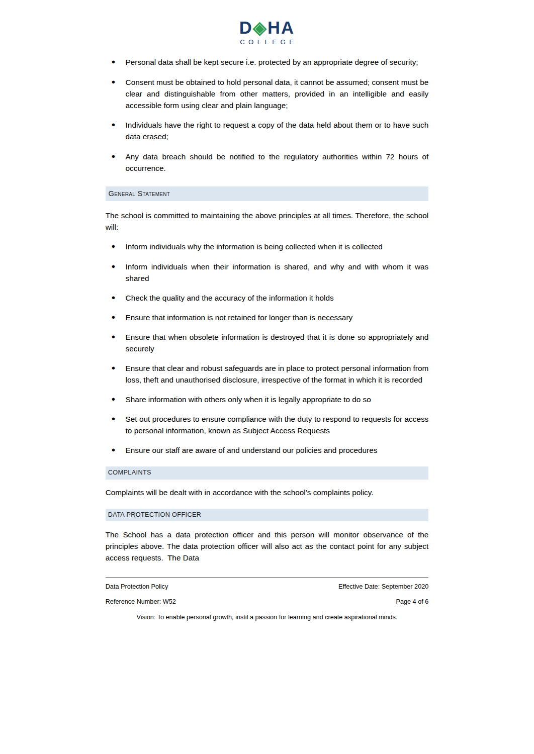D◈HA
COLLEGE
Personal data shall be kept secure i.e. protected by an appropriate degree of security;
Consent must be obtained to hold personal data, it cannot be assumed; consent must be clear and distinguishable from other matters, provided in an intelligible and easily accessible form using clear and plain language;
Individuals have the right to request a copy of the data held about them or to have such data erased;
Any data breach should be notified to the regulatory authorities within 72 hours of occurrence.
General Statement
The school is committed to maintaining the above principles at all times. Therefore, the school will:
Inform individuals why the information is being collected when it is collected
Inform individuals when their information is shared, and why and with whom it was shared
Check the quality and the accuracy of the information it holds
Ensure that information is not retained for longer than is necessary
Ensure that when obsolete information is destroyed that it is done so appropriately and securely
Ensure that clear and robust safeguards are in place to protect personal information from loss, theft and unauthorised disclosure, irrespective of the format in which it is recorded
Share information with others only when it is legally appropriate to do so
Set out procedures to ensure compliance with the duty to respond to requests for access to personal information, known as Subject Access Requests
Ensure our staff are aware of and understand our policies and procedures
Complaints
Complaints will be dealt with in accordance with the school’s complaints policy.
Data Protection Officer
The School has a data protection officer and this person will monitor observance of the principles above. The data protection officer will also act as the contact point for any subject access requests. The Data
Data Protection Policy Effective Date: September 2020
Reference Number: W52 Page 4 of 6
Vision: To enable personal growth, instil a passion for learning and create aspirational minds.